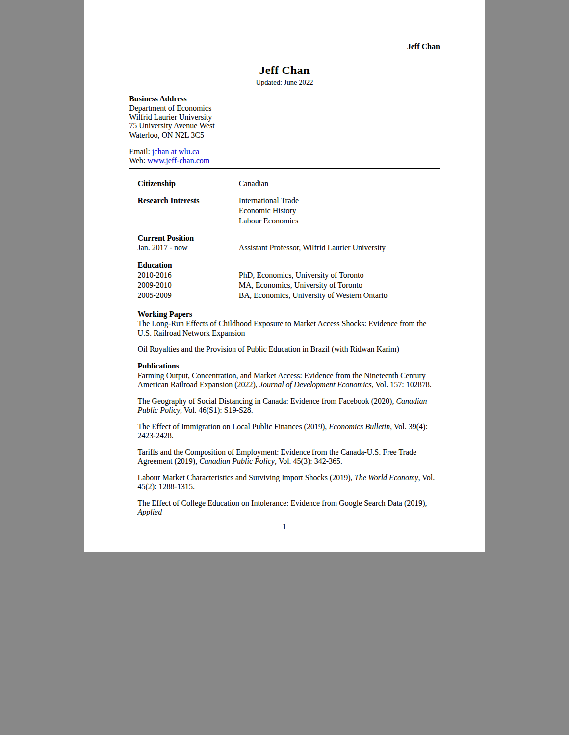Jeff Chan
Jeff Chan
Updated: June 2022
Business Address
Department of Economics
Wilfrid Laurier University
75 University Avenue West
Waterloo, ON N2L 3C5
Email: jchan at wlu.ca
Web: www.jeff-chan.com
| Citizenship | Canadian |
| Research Interests | International Trade |
| | Economic History |
| | Labour Economics |
| Current Position | |
| Jan. 2017 - now | Assistant Professor, Wilfrid Laurier University |
| Education | |
| 2010-2016 | PhD, Economics, University of Toronto |
| 2009-2010 | MA, Economics, University of Toronto |
| 2005-2009 | BA, Economics, University of Western Ontario |
Working Papers
The Long-Run Effects of Childhood Exposure to Market Access Shocks: Evidence from the U.S. Railroad Network Expansion
Oil Royalties and the Provision of Public Education in Brazil (with Ridwan Karim)
Publications
Farming Output, Concentration, and Market Access: Evidence from the Nineteenth Century American Railroad Expansion (2022), Journal of Development Economics, Vol. 157: 102878.
The Geography of Social Distancing in Canada: Evidence from Facebook (2020), Canadian Public Policy, Vol. 46(S1): S19-S28.
The Effect of Immigration on Local Public Finances (2019), Economics Bulletin, Vol. 39(4): 2423-2428.
Tariffs and the Composition of Employment: Evidence from the Canada-U.S. Free Trade Agreement (2019), Canadian Public Policy, Vol. 45(3): 342-365.
Labour Market Characteristics and Surviving Import Shocks (2019), The World Economy, Vol. 45(2): 1288-1315.
The Effect of College Education on Intolerance: Evidence from Google Search Data (2019), Applied
1